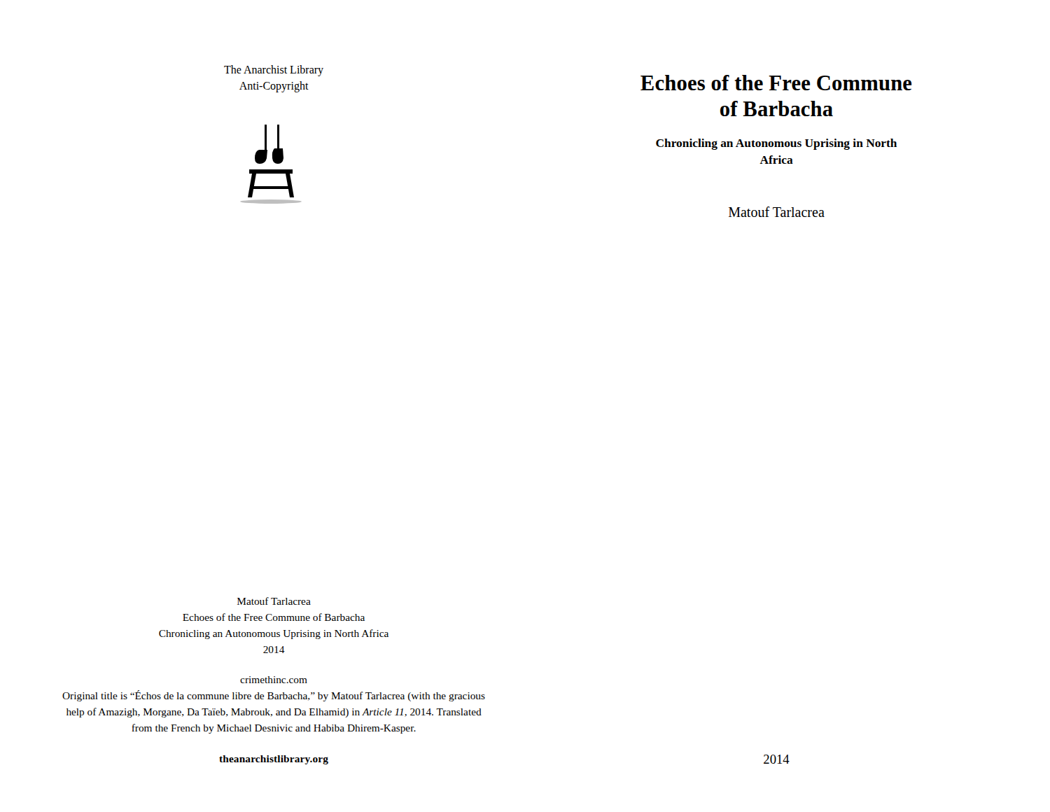The Anarchist Library Anti-Copyright
Matouf Tarlacrea
Echoes of the Free Commune of Barbacha
Chronicling an Autonomous Uprising in North Africa
2014
crimethinc.com
Original title is “Échos de la commune libre de Barbacha,” by Matouf Tarlacrea (with the gracious help of Amazigh, Morgane, Da Taïeb, Mabrouk, and Da Elhamid) in Article 11, 2014. Translated from the French by Michael Desnivic and Habiba Dhirem-Kasper.
theanarchistlibrary.org
Echoes of the Free Commune
of Barbacha
Chronicling an Autonomous Uprising in North
Africa
Matouf Tarlacrea
2014